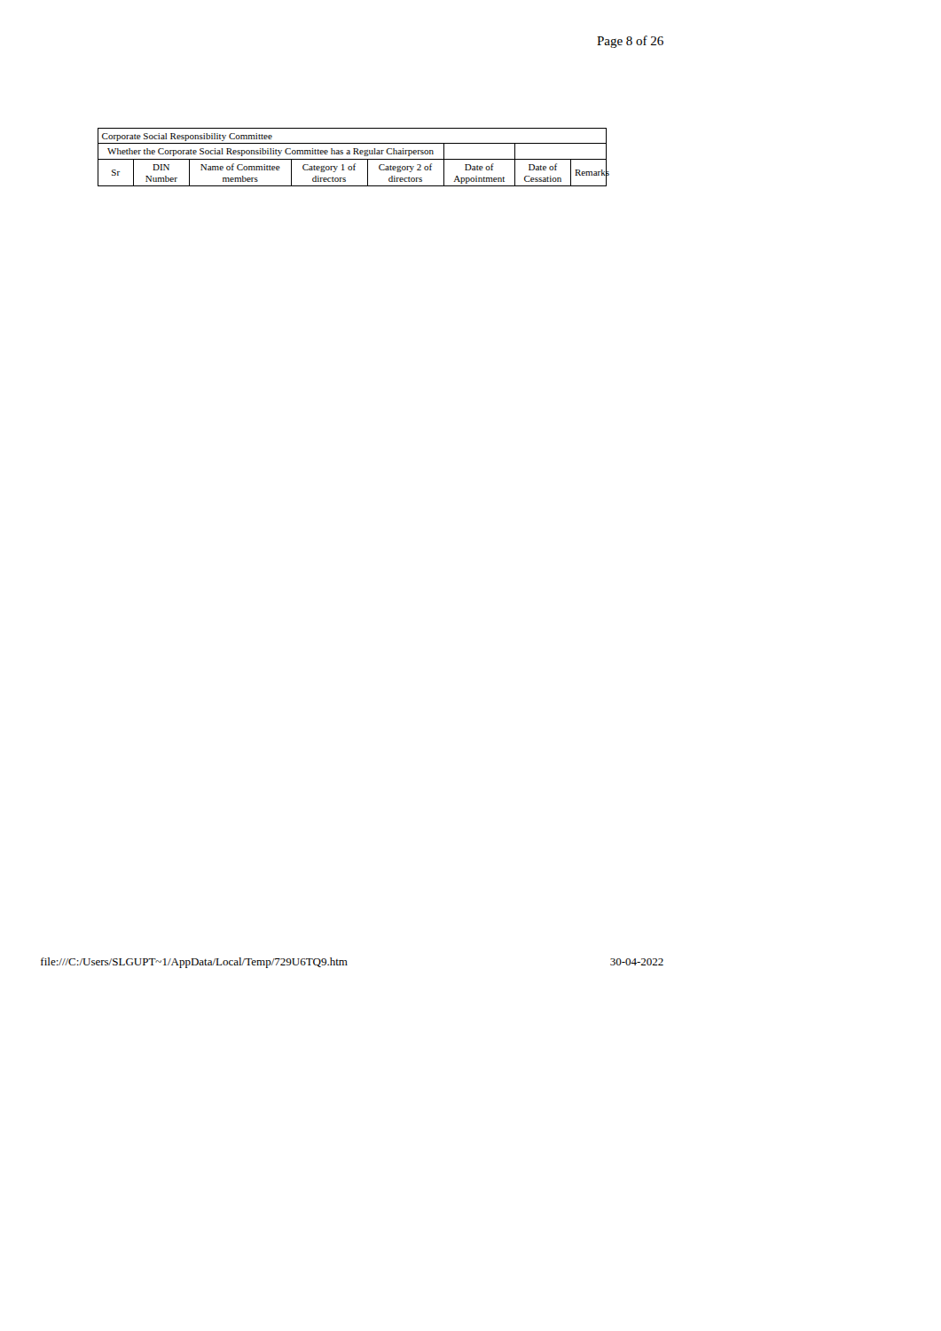Page 8 of 26
| Corporate Social Responsibility Committee |
| Whether the Corporate Social Responsibility Committee has a Regular Chairperson | | |
| Sr | DIN Number | Name of Committee members | Category 1 of directors | Category 2 of directors | Date of Appointment | Date of Cessation | Remarks |
file:///C:/Users/SLGUPT~1/AppData/Local/Temp/729U6TQ9.htm 30-04-2022